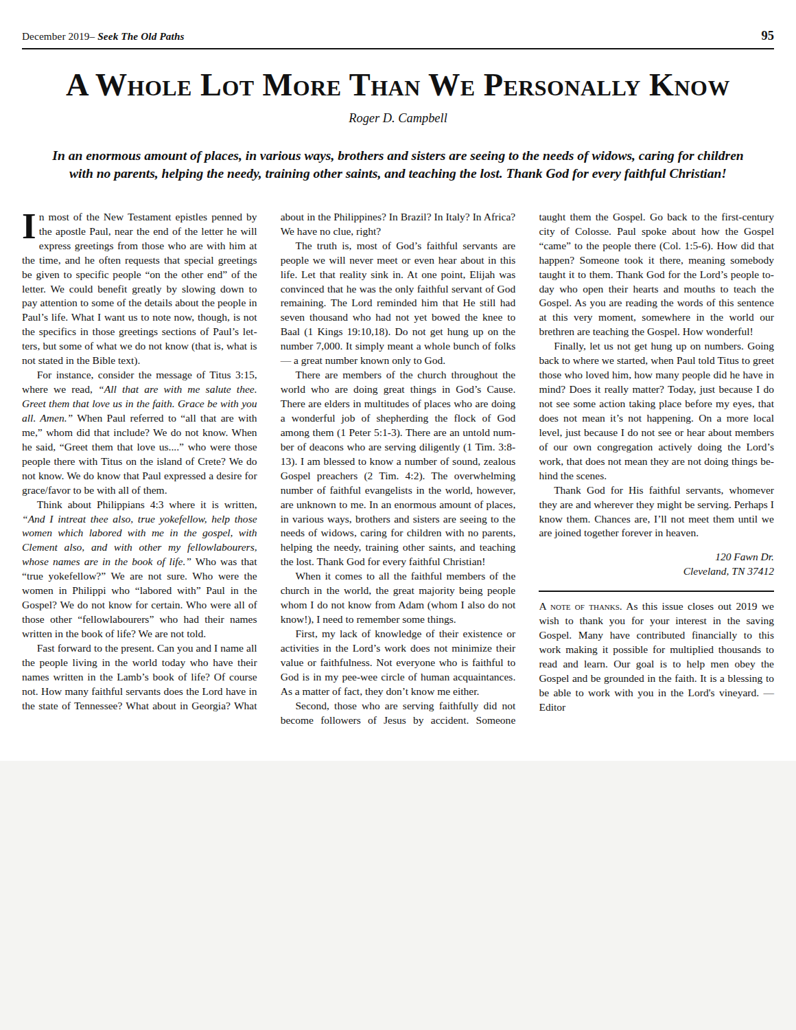December 2019– Seek The Old Paths
95
A Whole Lot More Than We Personally Know
Roger D. Campbell
In an enormous amount of places, in various ways, brothers and sisters are seeing to the needs of widows, caring for children with no parents, helping the needy, training other saints, and teaching the lost. Thank God for every faithful Christian!
In most of the New Testament epistles penned by the apostle Paul, near the end of the letter he will express greetings from those who are with him at the time, and he often requests that special greetings be given to specific people “on the other end” of the letter. We could benefit greatly by slowing down to pay attention to some of the details about the people in Paul’s life. What I want us to note now, though, is not the specifics in those greetings sections of Paul’s letters, but some of what we do not know (that is, what is not stated in the Bible text).
For instance, consider the message of Titus 3:15, where we read, “All that are with me salute thee. Greet them that love us in the faith. Grace be with you all. Amen.” When Paul referred to “all that are with me,” whom did that include? We do not know. When he said, “Greet them that love us....” who were those people there with Titus on the island of Crete? We do not know. We do know that Paul expressed a desire for grace/favor to be with all of them.
Think about Philippians 4:3 where it is written, “And I intreat thee also, true yokefellow, help those women which labored with me in the gospel, with Clement also, and with other my fellowlabourers, whose names are in the book of life.” Who was that “true yokefellow?” We are not sure. Who were the women in Philippi who “labored with” Paul in the Gospel? We do not know for certain. Who were all of those other “fellowlabourers” who had their names written in the book of life? We are not told.
Fast forward to the present. Can you and I name all the people living in the world today who have their names written in the Lamb’s book of life? Of course not. How many faithful servants does the Lord have in the state of Tennessee? What about in Georgia? What about in the Philippines? In Brazil? In Italy? In Africa? We have no clue, right?
The truth is, most of God’s faithful servants are people we will never meet or even hear about in this life. Let that reality sink in. At one point, Elijah was convinced that he was the only faithful servant of God remaining. The Lord reminded him that He still had seven thousand who had not yet bowed the knee to Baal (1 Kings 19:10,18). Do not get hung up on the number 7,000. It simply meant a whole bunch of folks — a great number known only to God.
There are members of the church throughout the world who are doing great things in God’s Cause. There are elders in multitudes of places who are doing a wonderful job of shepherding the flock of God among them (1 Peter 5:1-3). There are an untold number of deacons who are serving diligently (1 Tim. 3:8-13). I am blessed to know a number of sound, zealous Gospel preachers (2 Tim. 4:2). The overwhelming number of faithful evangelists in the world, however, are unknown to me. In an enormous amount of places, in various ways, brothers and sisters are seeing to the needs of widows, caring for children with no parents, helping the needy, training other saints, and teaching the lost. Thank God for every faithful Christian!
When it comes to all the faithful members of the church in the world, the great majority being people whom I do not know from Adam (whom I also do not know!), I need to remember some things.
First, my lack of knowledge of their existence or activities in the Lord’s work does not minimize their value or faithfulness. Not everyone who is faithful to God is in my pee-wee circle of human acquaintances. As a matter of fact, they don’t know me either.
Second, those who are serving faithfully did not become followers of Jesus by accident. Someone taught them the Gospel. Go back to the first-century city of Colosse. Paul spoke about how the Gospel “came” to the people there (Col. 1:5-6). How did that happen? Someone took it there, meaning somebody taught it to them. Thank God for the Lord’s people today who open their hearts and mouths to teach the Gospel. As you are reading the words of this sentence at this very moment, somewhere in the world our brethren are teaching the Gospel. How wonderful!
Finally, let us not get hung up on numbers. Going back to where we started, when Paul told Titus to greet those who loved him, how many people did he have in mind? Does it really matter? Today, just because I do not see some action taking place before my eyes, that does not mean it’s not happening. On a more local level, just because I do not see or hear about members of our own congregation actively doing the Lord’s work, that does not mean they are not doing things behind the scenes.
Thank God for His faithful servants, whomever they are and wherever they might be serving. Perhaps I know them. Chances are, I’ll not meet them until we are joined together forever in heaven.
120 Fawn Dr.
Cleveland, TN 37412
A note of thanks. As this issue closes out 2019 we wish to thank you for your interest in the saving Gospel. Many have contributed financially to this work making it possible for multiplied thousands to read and learn. Our goal is to help men obey the Gospel and be grounded in the faith. It is a blessing to be able to work with you in the Lord's vineyard. — Editor